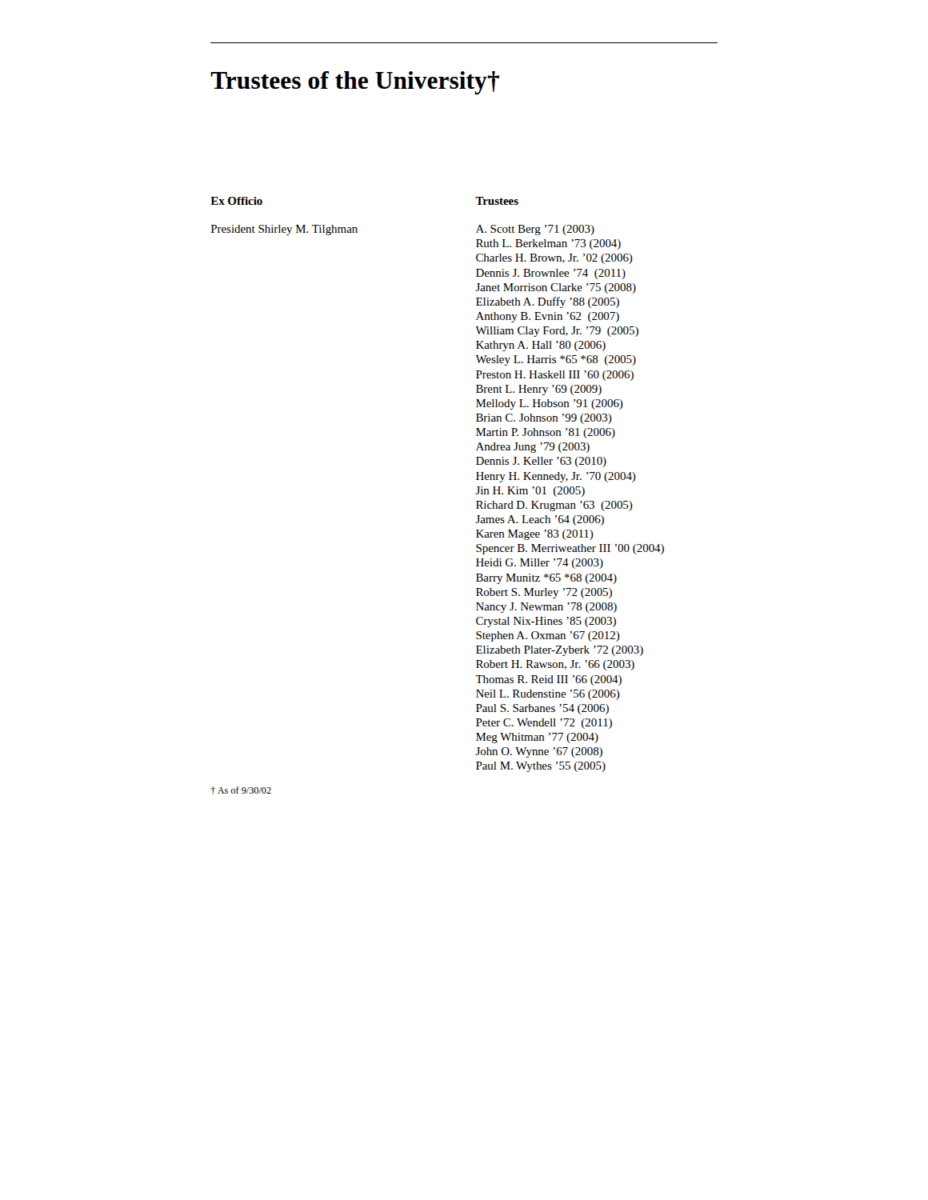Trustees of the University†
Ex Officio
President Shirley M. Tilghman
Trustees
A. Scott Berg ’71 (2003)
Ruth L. Berkelman ’73 (2004)
Charles H. Brown, Jr. ’02 (2006)
Dennis J. Brownlee ’74 (2011)
Janet Morrison Clarke ’75 (2008)
Elizabeth A. Duffy ’88 (2005)
Anthony B. Evnin ’62 (2007)
William Clay Ford, Jr. ’79 (2005)
Kathryn A. Hall ’80 (2006)
Wesley L. Harris *65 *68 (2005)
Preston H. Haskell III ’60 (2006)
Brent L. Henry ’69 (2009)
Mellody L. Hobson ’91 (2006)
Brian C. Johnson ’99 (2003)
Martin P. Johnson ’81 (2006)
Andrea Jung ’79 (2003)
Dennis J. Keller ’63 (2010)
Henry H. Kennedy, Jr. ’70 (2004)
Jin H. Kim ’01 (2005)
Richard D. Krugman ’63 (2005)
James A. Leach ’64 (2006)
Karen Magee ’83 (2011)
Spencer B. Merriweather III ’00 (2004)
Heidi G. Miller ’74 (2003)
Barry Munitz *65 *68 (2004)
Robert S. Murley ’72 (2005)
Nancy J. Newman ’78 (2008)
Crystal Nix-Hines ’85 (2003)
Stephen A. Oxman ’67 (2012)
Elizabeth Plater-Zyberk ’72 (2003)
Robert H. Rawson, Jr. ’66 (2003)
Thomas R. Reid III ’66 (2004)
Neil L. Rudenstine ’56 (2006)
Paul S. Sarbanes ’54 (2006)
Peter C. Wendell ’72 (2011)
Meg Whitman ’77 (2004)
John O. Wynne ’67 (2008)
Paul M. Wythes ’55 (2005)
† As of 9/30/02